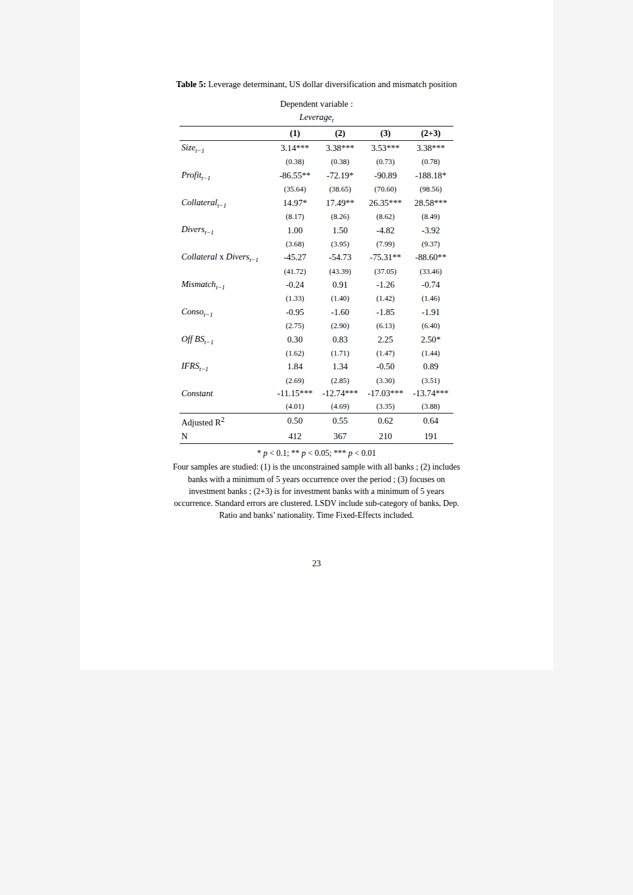Table 5: Leverage determinant, US dollar diversification and mismatch position
Dependent variable :
Leveraget
| | (1) | (2) | (3) | (2+3) |
| --- | --- | --- | --- | --- |
| Size t−1 | 3.14*** | 3.38*** | 3.53*** | 3.38*** |
| | (0.38) | (0.38) | (0.73) | (0.78) |
| Profit t−1 | -86.55** | -72.19* | -90.89 | -188.18* |
| | (35.64) | (38.65) | (70.60) | (98.56) |
| Collateral t−1 | 14.97* | 17.49** | 26.35*** | 28.58*** |
| | (8.17) | (8.26) | (8.62) | (8.49) |
| Divers t−1 | 1.00 | 1.50 | -4.82 | -3.92 |
| | (3.68) | (3.95) | (7.99) | (9.37) |
| Collateral x Divers t−1 | -45.27 | -54.73 | -75.31** | -88.60** |
| | (41.72) | (43.39) | (37.05) | (33.46) |
| Mismatch t−1 | -0.24 | 0.91 | -1.26 | -0.74 |
| | (1.33) | (1.40) | (1.42) | (1.46) |
| Conso t−1 | -0.95 | -1.60 | -1.85 | -1.91 |
| | (2.75) | (2.90) | (6.13) | (6.40) |
| Off BS t−1 | 0.30 | 0.83 | 2.25 | 2.50* |
| | (1.62) | (1.71) | (1.47) | (1.44) |
| IFRS t−1 | 1.84 | 1.34 | -0.50 | 0.89 |
| | (2.69) | (2.85) | (3.30) | (3.51) |
| Constant | -11.15*** | -12.74*** | -17.03*** | -13.74*** |
| | (4.01) | (4.69) | (3.35) | (3.88) |
| Adjusted R 2 | 0.50 | 0.55 | 0.62 | 0.64 |
| N | 412 | 367 | 210 | 191 |
* p < 0.1; ** p < 0.05; *** p < 0.01
Four samples are studied: (1) is the unconstrained sample with all banks ; (2) includes
banks with a minimum of 5 years occurrence over the period ; (3) focuses on
investment banks ; (2+3) is for investment banks with a minimum of 5 years
occurrence. Standard errors are clustered. LSDV include sub-category of banks, Dep.
Ratio and banks’ nationality. Time Fixed-Effects included.
23